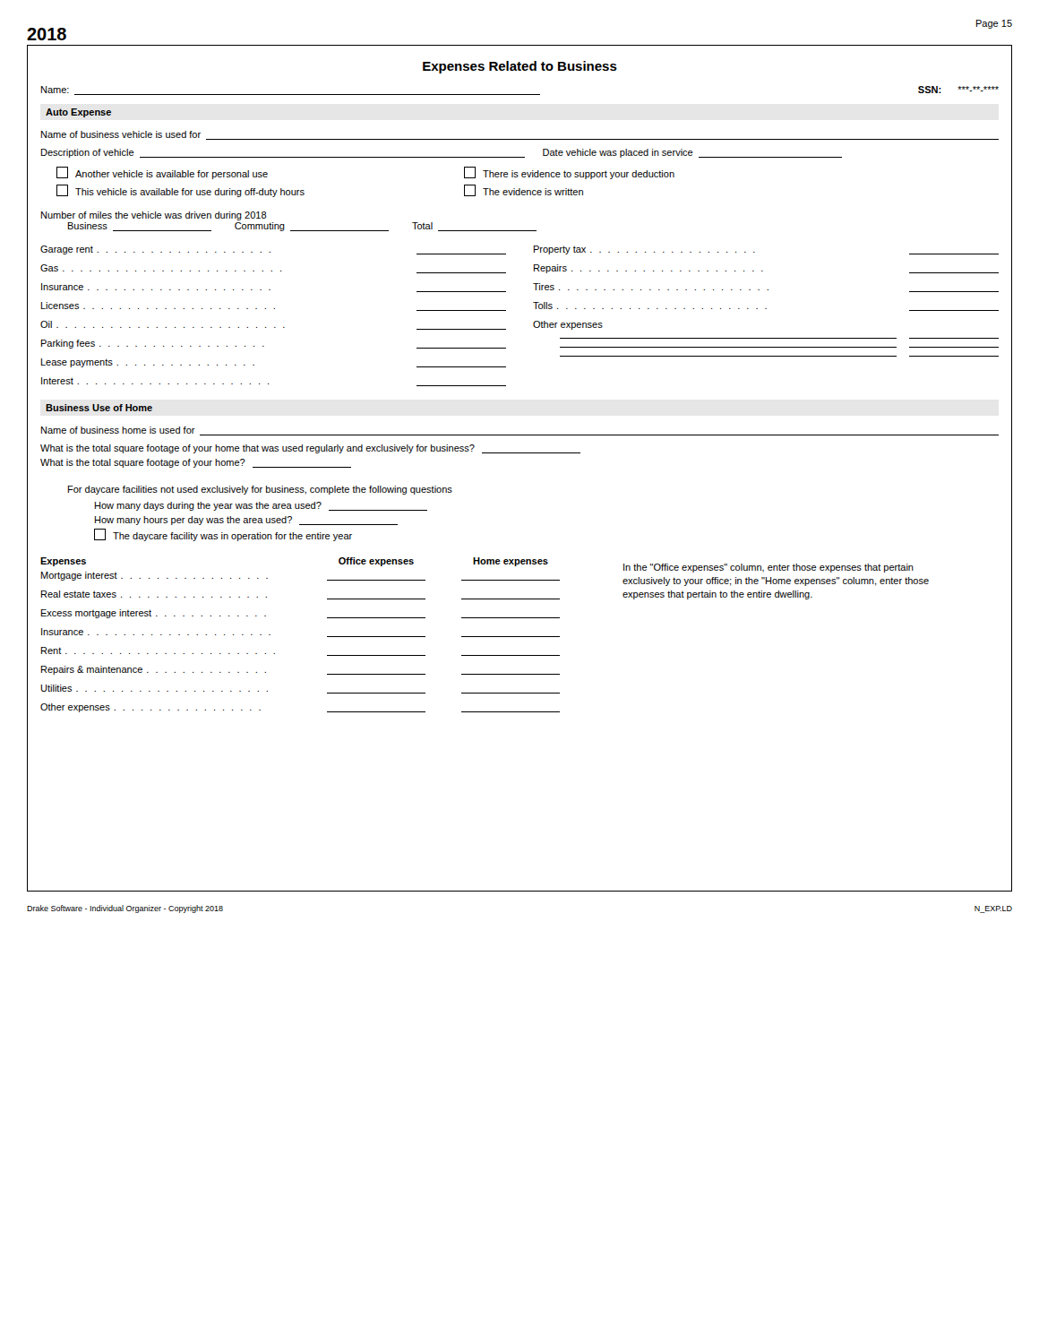2018
Page 15
Expenses Related to Business
Name:
SSN:***-**-****
Auto Expense
Name of business vehicle is used for
Description of vehicle Date vehicle was placed in service
Another vehicle is available for personal use
There is evidence to support your deduction
This vehicle is available for use during off-duty hours
The evidence is written
Number of miles the vehicle was driven during 2018
Business Commuting Total
Garage rent. . . . . . . . . . . . . . . . . . . .
Gas. . . . . . . . . . . . . . . . . . . . . . . . .
Insurance. . . . . . . . . . . . . . . . . . . . .
Licenses. . . . . . . . . . . . . . . . . . . . . .
Oil. . . . . . . . . . . . . . . . . . . . . . . . . .
Parking fees. . . . . . . . . . . . . . . . . . .
Lease payments. . . . . . . . . . . . . . . .
Interest. . . . . . . . . . . . . . . . . . . . . .
Property tax. . . . . . . . . . . . . . . . . . .
Repairs. . . . . . . . . . . . . . . . . . . . . .
Tires. . . . . . . . . . . . . . . . . . . . . . . .
Tolls. . . . . . . . . . . . . . . . . . . . . . . .
Other expenses
Business Use of Home
Name of business home is used for
What is the total square footage of your home that was used regularly and exclusively for business?
What is the total square footage of your home?
For daycare facilities not used exclusively for business, complete the following questions
How many days during the year was the area used?
How many hours per day was the area used?
The daycare facility was in operation for the entire year
Expenses
Office expenses
Home expenses
Mortgage interest. . . . . . . . . . . . . . . . .
Real estate taxes. . . . . . . . . . . . . . . . .
Excess mortgage interest. . . . . . . . . . . . .
Insurance. . . . . . . . . . . . . . . . . . . . .
Rent. . . . . . . . . . . . . . . . . . . . . . . .
Repairs & maintenance. . . . . . . . . . . . . .
Utilities. . . . . . . . . . . . . . . . . . . . . .
Other expenses. . . . . . . . . . . . . . . . .
In the "Office expenses" column, enter those expenses that pertain exclusively to your office; in the "Home expenses" column, enter those expenses that pertain to the entire dwelling.
Drake Software - Individual Organizer - Copyright 2018
N_EXP.LD